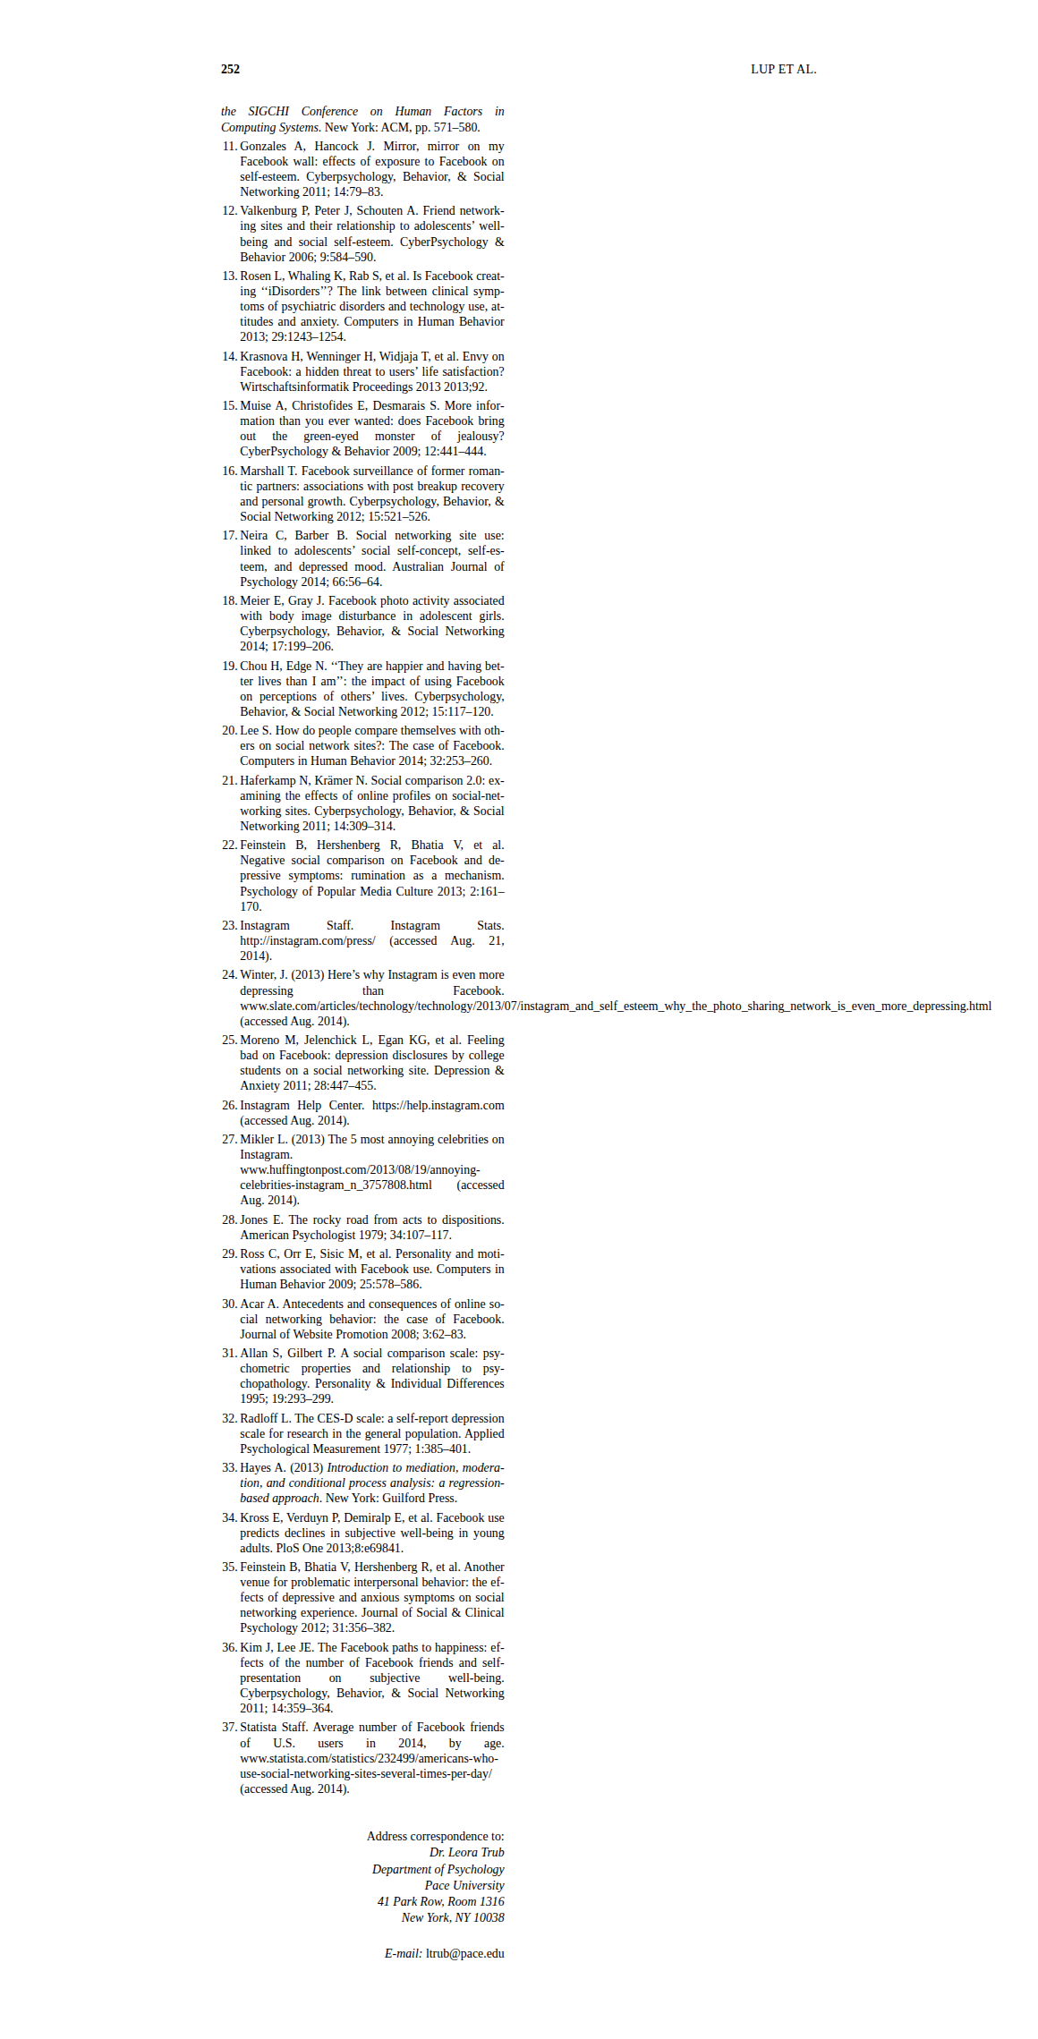252 LUP ET AL.
the SIGCHI Conference on Human Factors in Computing Systems. New York: ACM, pp. 571–580.
Gonzales A, Hancock J. Mirror, mirror on my Facebook wall: effects of exposure to Facebook on self-esteem. Cyberpsychology, Behavior, & Social Networking 2011; 14:79–83.
Valkenburg P, Peter J, Schouten A. Friend networking sites and their relationship to adolescents’ well-being and social self-esteem. CyberPsychology & Behavior 2006; 9:584–590.
Rosen L, Whaling K, Rab S, et al. Is Facebook creating ‘‘iDisorders’’? The link between clinical symptoms of psychiatric disorders and technology use, attitudes and anxiety. Computers in Human Behavior 2013; 29:1243–1254.
Krasnova H, Wenninger H, Widjaja T, et al. Envy on Facebook: a hidden threat to users’ life satisfaction? Wirtschaftsinformatik Proceedings 2013 2013;92.
Muise A, Christofides E, Desmarais S. More information than you ever wanted: does Facebook bring out the green-eyed monster of jealousy? CyberPsychology & Behavior 2009; 12:441–444.
Marshall T. Facebook surveillance of former romantic partners: associations with post breakup recovery and personal growth. Cyberpsychology, Behavior, & Social Networking 2012; 15:521–526.
Neira C, Barber B. Social networking site use: linked to adolescents’ social self-concept, self-esteem, and depressed mood. Australian Journal of Psychology 2014; 66:56–64.
Meier E, Gray J. Facebook photo activity associated with body image disturbance in adolescent girls. Cyberpsychology, Behavior, & Social Networking 2014; 17:199–206.
Chou H, Edge N. ‘‘They are happier and having better lives than I am’’: the impact of using Facebook on perceptions of others’ lives. Cyberpsychology, Behavior, & Social Networking 2012; 15:117–120.
Lee S. How do people compare themselves with others on social network sites?: The case of Facebook. Computers in Human Behavior 2014; 32:253–260.
Haferkamp N, Krämer N. Social comparison 2.0: examining the effects of online profiles on social-networking sites. Cyberpsychology, Behavior, & Social Networking 2011; 14:309–314.
Feinstein B, Hershenberg R, Bhatia V, et al. Negative social comparison on Facebook and depressive symptoms: rumination as a mechanism. Psychology of Popular Media Culture 2013; 2:161–170.
Instagram Staff. Instagram Stats. http://instagram.com/press/ (accessed Aug. 21, 2014).
Winter, J. (2013) Here’s why Instagram is even more depressing than Facebook. www.slate.com/articles/technology/technology/2013/07/instagram_and_self_esteem_why_the_photo_sharing_network_is_even_more_depressing.html (accessed Aug. 2014).
Moreno M, Jelenchick L, Egan KG, et al. Feeling bad on Facebook: depression disclosures by college students on a social networking site. Depression & Anxiety 2011; 28:447–455.
Instagram Help Center. https://help.instagram.com (accessed Aug. 2014).
Mikler L. (2013) The 5 most annoying celebrities on Instagram. www.huffingtonpost.com/2013/08/19/annoying-celebrities-instagram_n_3757808.html (accessed Aug. 2014).
Jones E. The rocky road from acts to dispositions. American Psychologist 1979; 34:107–117.
Ross C, Orr E, Sisic M, et al. Personality and motivations associated with Facebook use. Computers in Human Behavior 2009; 25:578–586.
Acar A. Antecedents and consequences of online social networking behavior: the case of Facebook. Journal of Website Promotion 2008; 3:62–83.
Allan S, Gilbert P. A social comparison scale: psychometric properties and relationship to psychopathology. Personality & Individual Differences 1995; 19:293–299.
Radloff L. The CES-D scale: a self-report depression scale for research in the general population. Applied Psychological Measurement 1977; 1:385–401.
Hayes A. (2013) Introduction to mediation, moderation, and conditional process analysis: a regression-based approach. New York: Guilford Press.
Kross E, Verduyn P, Demiralp E, et al. Facebook use predicts declines in subjective well-being in young adults. PloS One 2013;8:e69841.
Feinstein B, Bhatia V, Hershenberg R, et al. Another venue for problematic interpersonal behavior: the effects of depressive and anxious symptoms on social networking experience. Journal of Social & Clinical Psychology 2012; 31:356–382.
Kim J, Lee JE. The Facebook paths to happiness: effects of the number of Facebook friends and self-presentation on subjective well-being. Cyberpsychology, Behavior, & Social Networking 2011; 14:359–364.
Statista Staff. Average number of Facebook friends of U.S. users in 2014, by age. www.statista.com/statistics/232499/americans-who-use-social-networking-sites-several-times-per-day/ (accessed Aug. 2014).
Address correspondence to:
Dr. Leora Trub
Department of Psychology
Pace University
41 Park Row, Room 1316
New York, NY 10038
E-mail: ltrub@pace.edu